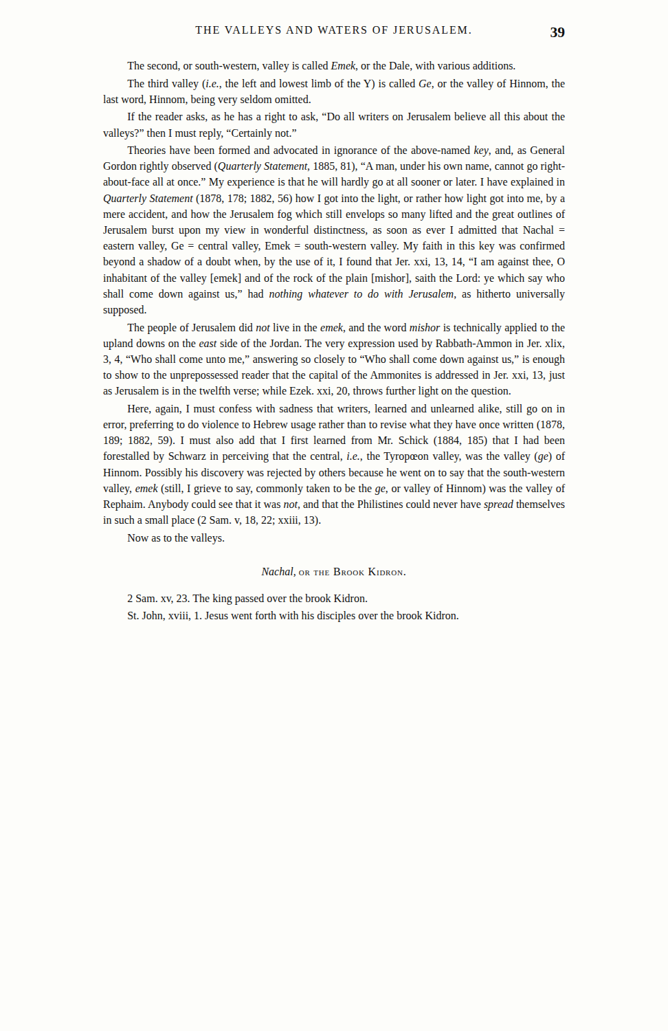The Valleys and Waters of Jerusalem.
39
The second, or south-western, valley is called Emek, or the Dale, with various additions.
The third valley (i.e., the left and lowest limb of the Y) is called Ge, or the valley of Hinnom, the last word, Hinnom, being very seldom omitted.
If the reader asks, as he has a right to ask, “Do all writers on Jerusalem believe all this about the valleys?” then I must reply, “Certainly not.”
Theories have been formed and advocated in ignorance of the above-named key, and, as General Gordon rightly observed (Quarterly Statement, 1885, 81), “A man, under his own name, cannot go right-about-face all at once.” My experience is that he will hardly go at all sooner or later. I have explained in Quarterly Statement (1878, 178; 1882, 56) how I got into the light, or rather how light got into me, by a mere accident, and how the Jerusalem fog which still envelops so many lifted and the great outlines of Jerusalem burst upon my view in wonderful distinctness, as soon as ever I admitted that Nachal = eastern valley, Ge = central valley, Emek = south-western valley. My faith in this key was confirmed beyond a shadow of a doubt when, by the use of it, I found that Jer. xxi, 13, 14, “I am against thee, O inhabitant of the valley [emek] and of the rock of the plain [mishor], saith the Lord: ye which say who shall come down against us,” had nothing whatever to do with Jerusalem, as hitherto universally supposed.
The people of Jerusalem did not live in the emek, and the word mishor is technically applied to the upland downs on the east side of the Jordan. The very expression used by Rabbath-Ammon in Jer. xlix, 3, 4, “Who shall come unto me,” answering so closely to “Who shall come down against us,” is enough to show to the unprepossessed reader that the capital of the Ammonites is addressed in Jer. xxi, 13, just as Jerusalem is in the twelfth verse; while Ezek. xxi, 20, throws further light on the question.
Here, again, I must confess with sadness that writers, learned and unlearned alike, still go on in error, preferring to do violence to Hebrew usage rather than to revise what they have once written (1878, 189; 1882, 59). I must also add that I first learned from Mr. Schick (1884, 185) that I had been forestalled by Schwarz in perceiving that the central, i.e., the Tyropœon valley, was the valley (ge) of Hinnom. Possibly his discovery was rejected by others because he went on to say that the south-western valley, emek (still, I grieve to say, commonly taken to be the ge, or valley of Hinnom) was the valley of Rephaim. Anybody could see that it was not, and that the Philistines could never have spread themselves in such a small place (2 Sam. v, 18, 22; xxiii, 13).
Now as to the valleys.
Nachal, or the Brook Kidron.
2 Sam. xv, 23. The king passed over the brook Kidron.
St. John, xviii, 1. Jesus went forth with his disciples over the brook Kidron.